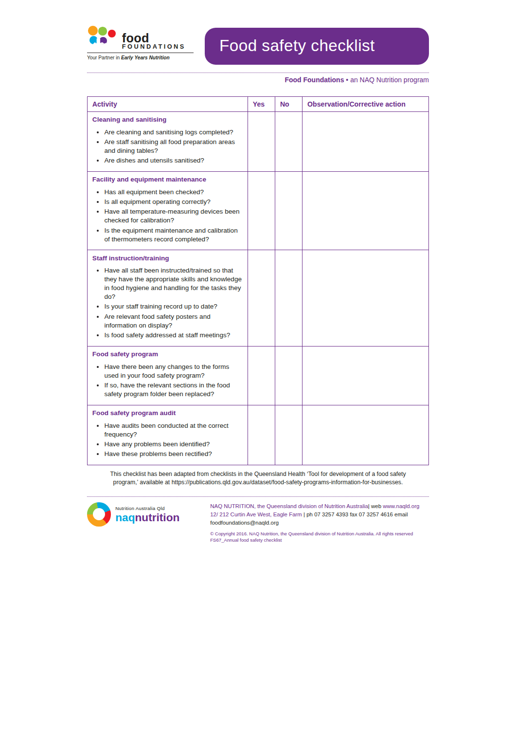food
FOUNDATIONS
Your Partner in Early Years Nutrition
Food safety checklist
Food Foundations • an NAQ Nutrition program
| Activity | Yes | No | Observation/Corrective action |
| --- | --- | --- | --- |
| Cleaning and sanitising Are cleaning and sanitising logs completed? Are staff sanitising all food preparation areas and dining tables? Are dishes and utensils sanitised? | | | |
| Facility and equipment maintenance Has all equipment been checked? Is all equipment operating correctly? Have all temperature-measuring devices been checked for calibration? Is the equipment maintenance and calibration of thermometers record completed? | | | |
| Staff instruction/training Have all staff been instructed/trained so that they have the appropriate skills and knowledge in food hygiene and handling for the tasks they do? Is your staff training record up to date? Are relevant food safety posters and information on display? Is food safety addressed at staff meetings? | | | |
| Food safety program Have there been any changes to the forms used in your food safety program? If so, have the relevant sections in the food safety program folder been replaced? | | | |
| Food safety program audit Have audits been conducted at the correct frequency? Have any problems been identified? Have these problems been rectified? | | | |
This checklist has been adapted from checklists in the Queensland Health ‘Tool for development of a food safety program,’ available at https://publications.qld.gov.au/dataset/food-safety-programs-information-for-businesses.
Nutrition Australia Qld
naq nutrition
NAQ NUTRITION, the Queensland division of Nutrition Australia| web www.naqld.org
12/ 212 Curtin Ave West, Eagle Farm | ph 07 3257 4393 fax 07 3257 4616 email foodfoundations@naqld.org
© Copyright 2016. NAQ Nutrition, the Queensland division of Nutrition Australia. All rights reserved
FS67_Annual food safety checklist